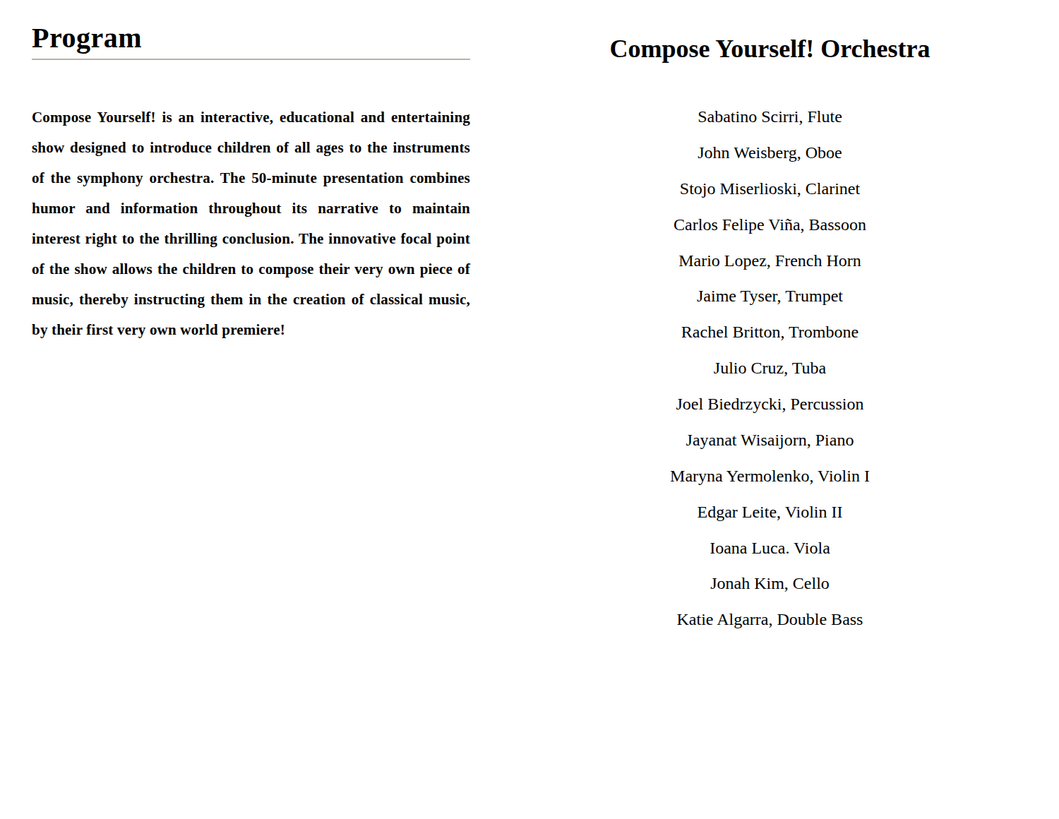Program
Compose Yourself! is an interactive, educational and entertaining show designed to introduce children of all ages to the instruments of the symphony orchestra. The 50-minute presentation combines humor and information throughout its narrative to maintain interest right to the thrilling conclusion. The innovative focal point of the show allows the children to compose their very own piece of music, thereby instructing them in the creation of classical music, by their first very own world premiere!
Compose Yourself! Orchestra
Sabatino Scirri, Flute
John Weisberg, Oboe
Stojo Miserlioski, Clarinet
Carlos Felipe Viña, Bassoon
Mario Lopez, French Horn
Jaime Tyser, Trumpet
Rachel Britton, Trombone
Julio Cruz, Tuba
Joel Biedrzycki, Percussion
Jayanat Wisaijorn, Piano
Maryna Yermolenko, Violin I
Edgar Leite, Violin II
Ioana Luca. Viola
Jonah Kim, Cello
Katie Algarra, Double Bass